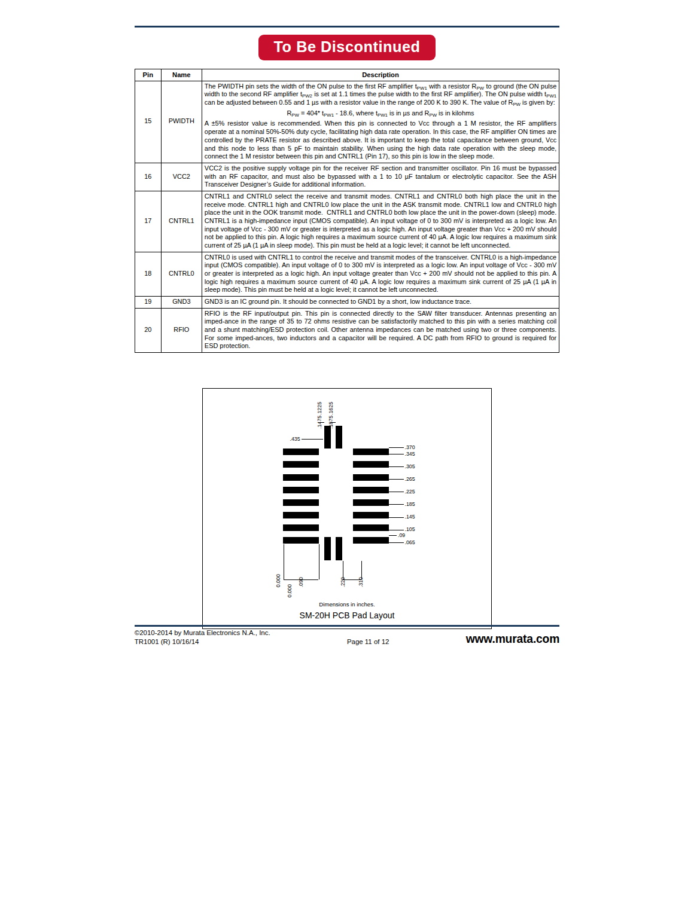To Be Discontinued
| Pin | Name | Description |
| --- | --- | --- |
| 15 | PWIDTH | The PWIDTH pin sets the width of the ON pulse to the first RF amplifier t PW1 with a resistor R PW to ground (the ON pulse width to the second RF amplifier t PW2 is set at 1.1 times the pulse width to the first RF amplifier). The ON pulse width t PW1 can be adjusted between 0.55 and 1 µs with a resistor value in the range of 200 K to 390 K. The value of R PW is given by: R PW = 404* t PW1 - 18.6, where t PW1 is in µs and R PW is in kilohms A ±5% resistor value is recommended. When this pin is connected to Vcc through a 1 M resistor, the RF amplifiers operate at a nominal 50%-50% duty cycle, facilitating high data rate operation. In this case, the RF amplifier ON times are controlled by the PRATE resistor as described above. It is important to keep the total capacitance between ground, Vcc and this node to less than 5 pF to maintain stability. When using the high data rate operation with the sleep mode, connect the 1 M resistor between this pin and CNTRL1 (Pin 17), so this pin is low in the sleep mode. |
| 16 | VCC2 | VCC2 is the positive supply voltage pin for the receiver RF section and transmitter oscillator. Pin 16 must be bypassed with an RF capacitor, and must also be bypassed with a 1 to 10 µF tantalum or electrolytic capacitor. See the ASH Transceiver Designer’s Guide for additional information. |
| 17 | CNTRL1 | CNTRL1 and CNTRL0 select the receive and transmit modes. CNTRL1 and CNTRL0 both high place the unit in the receive mode. CNTRL1 high and CNTRL0 low place the unit in the ASK transmit mode. CNTRL1 low and CNTRL0 high place the unit in the OOK transmit mode. CNTRL1 and CNTRL0 both low place the unit in the power-down (sleep) mode. CNTRL1 is a high-impedance input (CMOS compatible). An input voltage of 0 to 300 mV is interpreted as a logic low. An input voltage of Vcc - 300 mV or greater is interpreted as a logic high. An input voltage greater than Vcc + 200 mV should not be applied to this pin. A logic high requires a maximum source current of 40 µA. A logic low requires a maximum sink current of 25 µA (1 µA in sleep mode). This pin must be held at a logic level; it cannot be left unconnected. |
| 18 | CNTRL0 | CNTRL0 is used with CNTRL1 to control the receive and transmit modes of the transceiver. CNTRL0 is a high-impedance input (CMOS compatible). An input voltage of 0 to 300 mV is interpreted as a logic low. An input voltage of Vcc - 300 mV or greater is interpreted as a logic high. An input voltage greater than Vcc + 200 mV should not be applied to this pin. A logic high requires a maximum source current of 40 µA. A logic low requires a maximum sink current of 25 µA (1 µA in sleep mode). This pin must be held at a logic level; it cannot be left unconnected. |
| 19 | GND3 | GND3 is an IC ground pin. It should be connected to GND1 by a short, low inductance trace. |
| 20 | RFIO | RFIO is the RF input/output pin. This pin is connected directly to the SAW filter transducer. Antennas presenting an imped-ance in the range of 35 to 72 ohms resistive can be satisfactorily matched to this pin with a series matching coil and a shunt matching/ESD protection coil. Other antenna impedances can be matched using two or three components. For some imped-ances, two inductors and a capacitor will be required. A DC path from RFIO to ground is required for ESD protection. |
.1475
.1875
.1225
.1625
.435
.370
.345
.305
.265
.225
.185
.145
.105
.09
.065
0.000
0.000
.090
.220
.310
Dimensions in inches.
SM-20H PCB Pad Layout
©2010-2014 by Murata Electronics N.A., Inc.
TR1001 (R) 10/16/14
Page 11 of 12
www.murata.com